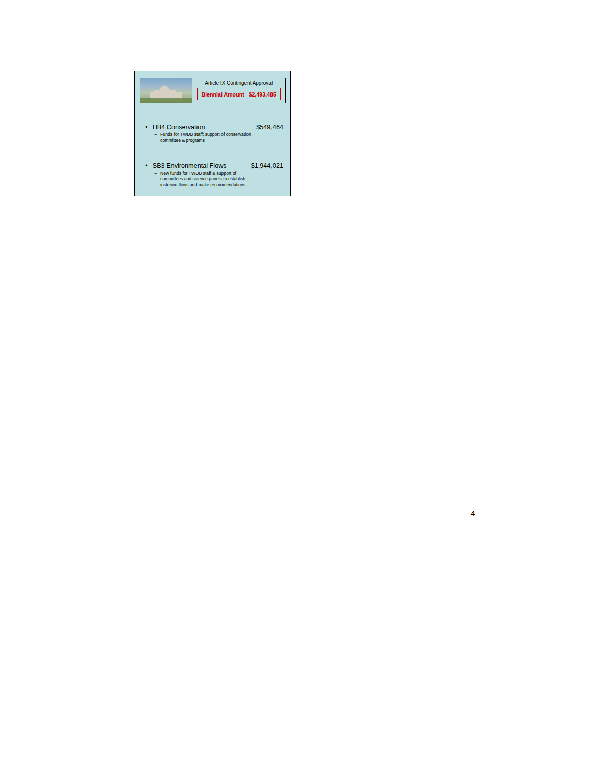Article IX Contingent Approval
Biennial Amount $2,493,485
•
HB4 Conservation
$549,464
–
Funds for TWDB staff; support of conservation committee & programs
•
SB3 Environmental Flows
$1,944,021
–
New funds for TWDB staff & support of committees and science panels to establish instream flows and make recommendations
4